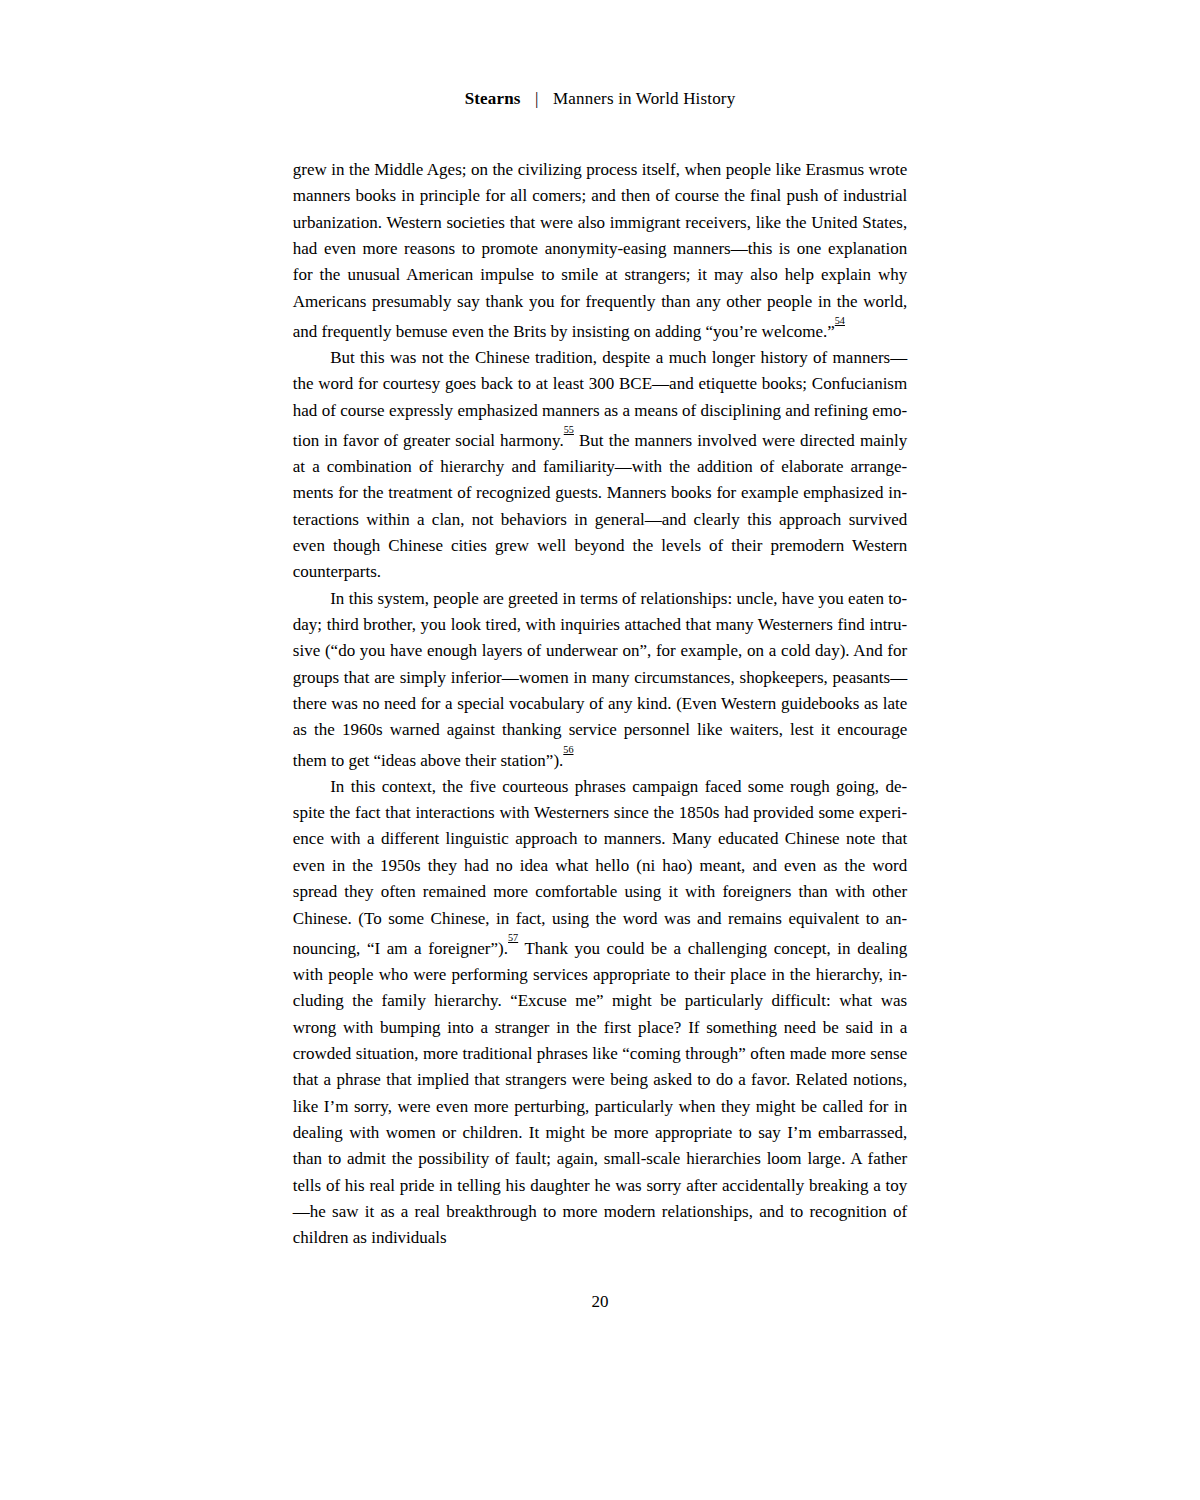Stearns|Manners in World History
grew in the Middle Ages; on the civilizing process itself, when people like Erasmus wrote manners books in principle for all comers; and then of course the final push of industrial urbanization. Western societies that were also immigrant receivers, like the United States, had even more reasons to promote anonymity-easing manners—this is one explanation for the unusual American impulse to smile at strangers; it may also help explain why Americans presumably say thank you for frequently than any other people in the world, and frequently bemuse even the Brits by insisting on adding “you’re welcome.”54
But this was not the Chinese tradition, despite a much longer history of manners—the word for courtesy goes back to at least 300 BCE—and etiquette books; Confucianism had of course expressly emphasized manners as a means of disciplining and refining emotion in favor of greater social harmony.55 But the manners involved were directed mainly at a combination of hierarchy and familiarity—with the addition of elaborate arrangements for the treatment of recognized guests. Manners books for example emphasized interactions within a clan, not behaviors in general—and clearly this approach survived even though Chinese cities grew well beyond the levels of their premodern Western counterparts.
In this system, people are greeted in terms of relationships: uncle, have you eaten today; third brother, you look tired, with inquiries attached that many Westerners find intrusive (“do you have enough layers of underwear on”, for example, on a cold day). And for groups that are simply inferior—women in many circumstances, shopkeepers, peasants—there was no need for a special vocabulary of any kind. (Even Western guidebooks as late as the 1960s warned against thanking service personnel like waiters, lest it encourage them to get “ideas above their station”).56
In this context, the five courteous phrases campaign faced some rough going, despite the fact that interactions with Westerners since the 1850s had provided some experience with a different linguistic approach to manners. Many educated Chinese note that even in the 1950s they had no idea what hello (ni hao) meant, and even as the word spread they often remained more comfortable using it with foreigners than with other Chinese. (To some Chinese, in fact, using the word was and remains equivalent to announcing, “I am a foreigner”).57 Thank you could be a challenging concept, in dealing with people who were performing services appropriate to their place in the hierarchy, including the family hierarchy. “Excuse me” might be particularly difficult: what was wrong with bumping into a stranger in the first place? If something need be said in a crowded situation, more traditional phrases like “coming through” often made more sense that a phrase that implied that strangers were being asked to do a favor. Related notions, like I’m sorry, were even more perturbing, particularly when they might be called for in dealing with women or children. It might be more appropriate to say I’m embarrassed, than to admit the possibility of fault; again, small-scale hierarchies loom large. A father tells of his real pride in telling his daughter he was sorry after accidentally breaking a toy—he saw it as a real breakthrough to more modern relationships, and to recognition of children as individuals
20